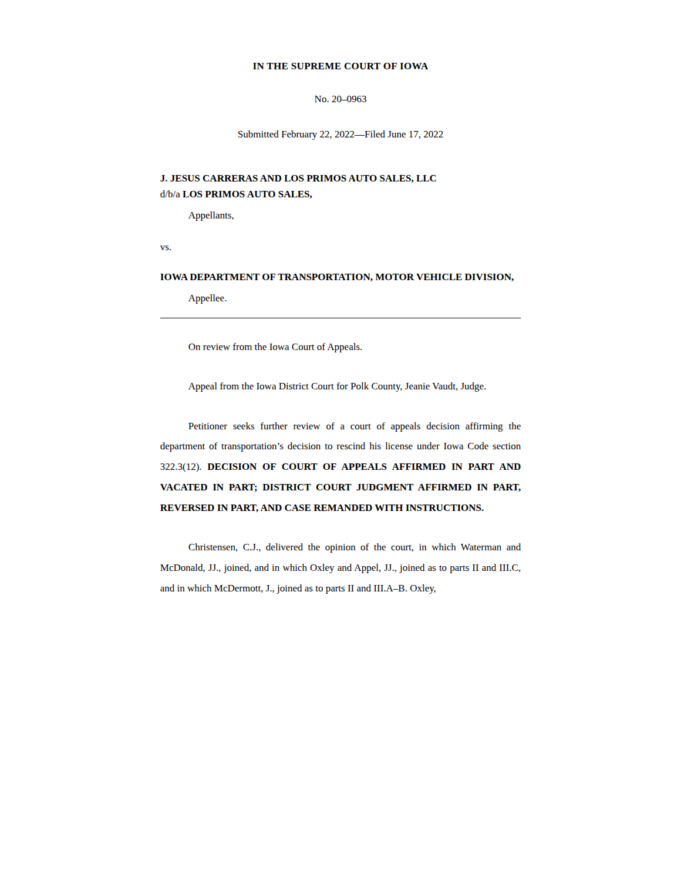In the Supreme Court of Iowa
No. 20–0963
Submitted February 22, 2022—Filed June 17, 2022
J. Jesus Carreras and Los Primos Auto Sales, LLC
d/b/a Los Primos Auto Sales,
Appellants,
vs.
Iowa Department of Transportation, Motor Vehicle Division,
Appellee.
On review from the Iowa Court of Appeals.
Appeal from the Iowa District Court for Polk County, Jeanie Vaudt, Judge.
Petitioner seeks further review of a court of appeals decision affirming the department of transportation’s decision to rescind his license under Iowa Code section 322.3(12). Decision of court of appeals affirmed in part and vacated in part; district court judgment affirmed in part, reversed in part, and case remanded with instructions.
Christensen, C.J., delivered the opinion of the court, in which Waterman and McDonald, JJ., joined, and in which Oxley and Appel, JJ., joined as to parts II and III.C, and in which McDermott, J., joined as to parts II and III.A–B. Oxley,